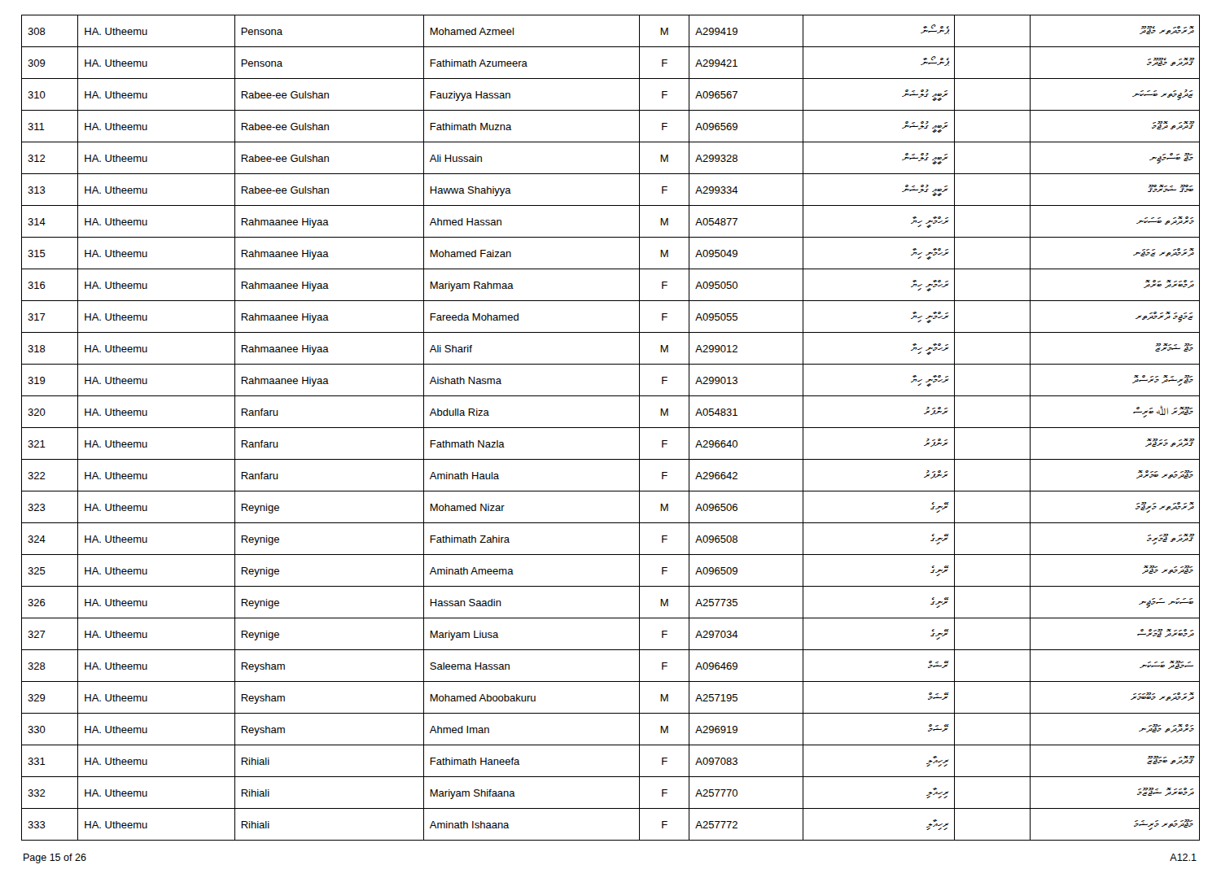| 308 | HA. Utheemu | Pensona | Mohamed Azmeel | M | A299419 | ޕެންސޯނާ | | ދޮރަމްދަތރ މެޖޫދޫ |
| 309 | HA. Utheemu | Pensona | Fathimath Azumeera | F | A299421 | ޕެންސޯނާ | | ޤޫދޮދަތ މެޖޫދޫމަ |
| 310 | HA. Utheemu | Rabee-ee Gulshan | Fauziyya Hassan | F | A096567 | ރަބީޢީ ގުލްޝަން | | ޒަދުޖިމަތރ ބަސަކަނ |
| 311 | HA. Utheemu | Rabee-ee Gulshan | Fathimath Muzna | F | A096569 | ރަބީޢީ ގުލްޝަން | | ޤޫދޮދަތ ދޮޖޫމަ |
| 312 | HA. Utheemu | Rabee-ee Gulshan | Ali Hussain | M | A299328 | ރަބީޢީ ގުލްޝަން | | މަޖޫ ބަސްމަޖިނ |
| 313 | HA. Utheemu | Rabee-ee Gulshan | Hawwa Shahiyya | F | A299334 | ރަބީޢީ ގުލްޝަން | | ބަމްޤޫ ޝަމަރޮމްޤޫ |
| 314 | HA. Utheemu | Rahmaanee Hiyaa | Ahmed Hassan | M | A054877 | ރަޙްމާނީ ހިޔާ | | މަރްދޮދަތ ބަސަކަނ |
| 315 | HA. Utheemu | Rahmaanee Hiyaa | Mohamed Faizan | M | A095049 | ރަޙްމާނީ ހިޔާ | | ދޮރަމްދަތރ ޒަމަޖަނ |
| 316 | HA. Utheemu | Rahmaanee Hiyaa | Mariyam Rahmaa | F | A095050 | ރަޙްމާނީ ހިޔާ | | ދަމްބަރަދޮ ބަރްދޮ |
| 317 | HA. Utheemu | Rahmaanee Hiyaa | Fareeda Mohamed | F | A095055 | ރަޙްމާނީ ހިޔާ | | ޒަމަޖިމަ ދޮރަމްދަތރ |
| 318 | HA. Utheemu | Rahmaanee Hiyaa | Ali Sharif | M | A299012 | ރަޙްމާނީ ހިޔާ | | މަޖޫ ޝަމަރޮޒޫ |
| 319 | HA. Utheemu | Rahmaanee Hiyaa | Aishath Nasma | F | A299013 | ރަޙްމާނީ ހިޔާ | | މަޖޫރިޝަދޮ މަރަސްދޮ |
| 320 | HA. Utheemu | Ranfaru | Abdulla Riza | M | A054831 | ރަންފަރު | | މަޖޫދޮރަ ﷲ ބަރިސް |
| 321 | HA. Utheemu | Ranfaru | Fathmath Nazla | F | A296640 | ރަންފަރު | | ޤޫދޮދަތ މަރަޖޫދޮ |
| 322 | HA. Utheemu | Ranfaru | Aminath Haula | F | A296642 | ރަންފަރު | | މަޖޫދަމަތރ ބަމަރްދޮ |
| 323 | HA. Utheemu | Reynige | Mohamed Nizar | M | A096506 | ރޭނިގެ | | ދޮރަމްދަތރ މަރިޖޫމަ |
| 324 | HA. Utheemu | Reynige | Fathimath Zahira | F | A096508 | ރޭނިގެ | | ޤޫދޮދަތ ޖޫމަރިމަ |
| 325 | HA. Utheemu | Reynige | Aminath Ameema | F | A096509 | ރޭނިގެ | | މަޖޫދަމަތރ މަޖޫދޮ |
| 326 | HA. Utheemu | Reynige | Hassan Saadin | M | A257735 | ރޭނިގެ | | ބަސަކަނ ސަމަޖިނ |
| 327 | HA. Utheemu | Reynige | Mariyam Liusa | F | A297034 | ރޭނިގެ | | ދަމްބަރަދޮ ޖޫމަރްސް |
| 328 | HA. Utheemu | Reysham | Saleema Hassan | F | A096469 | ރޭޝަމް | | ސަމަޖޫދޮ ބަސަކަނ |
| 329 | HA. Utheemu | Reysham | Mohamed Aboobakuru | M | A257195 | ރޭޝަމް | | ދޮރަމްދަތރ މަބޫބަމަރަ |
| 330 | HA. Utheemu | Reysham | Ahmed Iman | M | A296919 | ރޭޝަމް | | މަރްދޮދަތ މަޖޫދަނ |
| 331 | HA. Utheemu | Rihiali | Fathimath Haneefa | F | A097083 | ރިހިއާލި | | ޤޫދޮދަތ ބަމަޖޫޒޫ |
| 332 | HA. Utheemu | Rihiali | Mariyam Shifaana | F | A257770 | ރިހިއާލި | | ދަމްބަރަދޮ ޝަޖޫޒޫމަ |
| 333 | HA. Utheemu | Rihiali | Aminath Ishaana | F | A257772 | ރިހިއާލި | | މަޖޫދަމަތރ މަރިޝަމަ |
Page 15 of 26
A12.1